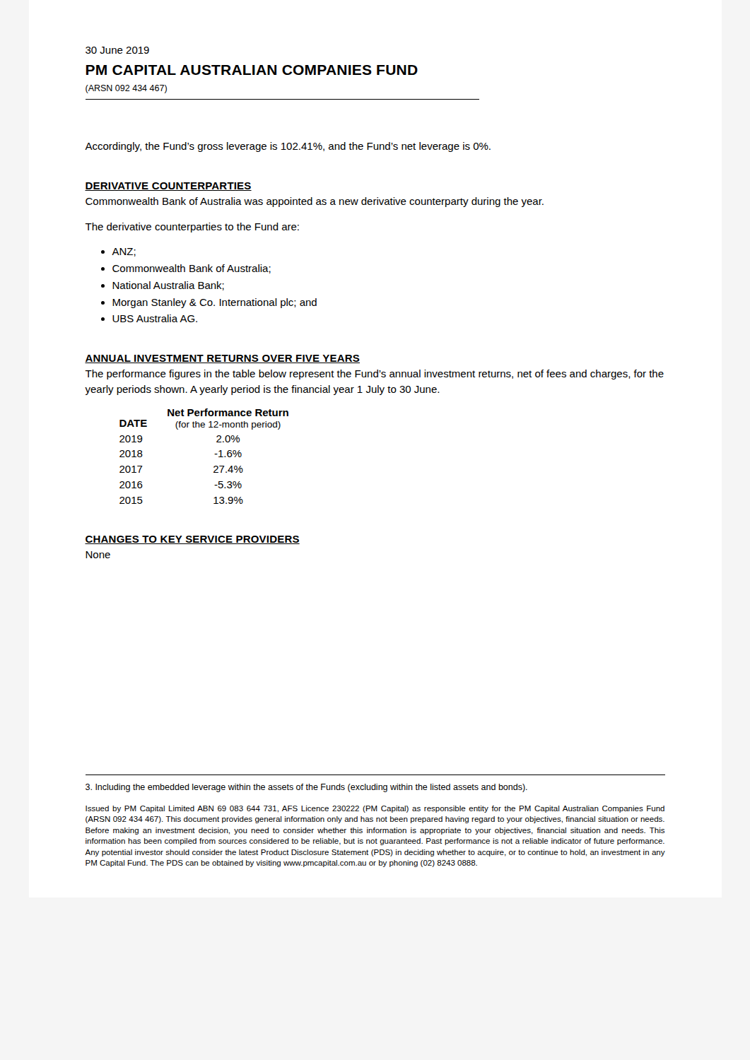30 June 2019
PM CAPITAL AUSTRALIAN COMPANIES FUND
(ARSN 092 434 467)
Accordingly, the Fund’s gross leverage is 102.41%, and the Fund’s net leverage is 0%.
Derivative Counterparties
Commonwealth Bank of Australia was appointed as a new derivative counterparty during the year.
The derivative counterparties to the Fund are:
ANZ;
Commonwealth Bank of Australia;
National Australia Bank;
Morgan Stanley & Co. International plc; and
UBS Australia AG.
Annual Investment Returns Over Five Years
The performance figures in the table below represent the Fund’s annual investment returns, net of fees and charges, for the yearly periods shown. A yearly period is the financial year 1 July to 30 June.
| Date | Net Performance Return (for the 12-month period) |
| --- | --- |
| 2019 | 2.0% |
| 2018 | -1.6% |
| 2017 | 27.4% |
| 2016 | -5.3% |
| 2015 | 13.9% |
Changes to Key Service Providers
None
3. Including the embedded leverage within the assets of the Funds (excluding within the listed assets and bonds).
Issued by PM Capital Limited ABN 69 083 644 731, AFS Licence 230222 (PM Capital) as responsible entity for the PM Capital Australian Companies Fund (ARSN 092 434 467). This document provides general information only and has not been prepared having regard to your objectives, financial situation or needs. Before making an investment decision, you need to consider whether this information is appropriate to your objectives, financial situation and needs. This information has been compiled from sources considered to be reliable, but is not guaranteed. Past performance is not a reliable indicator of future performance. Any potential investor should consider the latest Product Disclosure Statement (PDS) in deciding whether to acquire, or to continue to hold, an investment in any PM Capital Fund. The PDS can be obtained by visiting www.pmcapital.com.au or by phoning (02) 8243 0888.